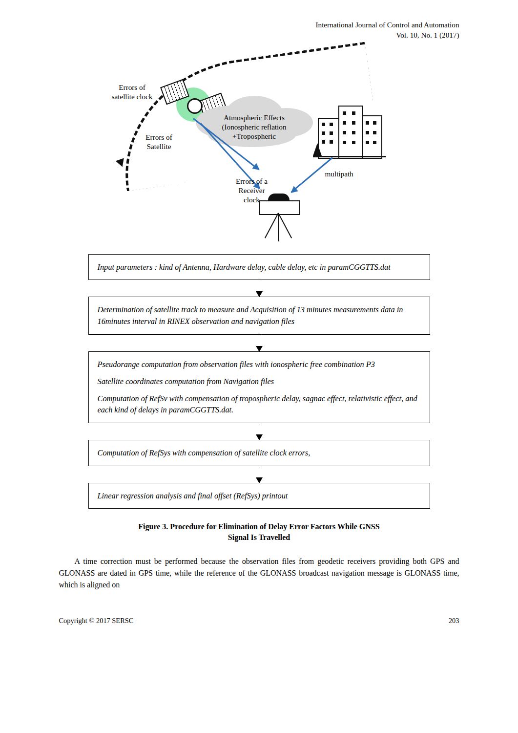International Journal of Control and Automation Vol. 10, No. 1 (2017)
Errors of
satellite clock
Errors of
Satellite
Atmospheric Effects
(Ionospheric reflation
+Tropospheric
multipath
Errors of a
Receiver
clock
Input parameters : kind of Antenna, Hardware delay, cable delay, etc in paramCGGTTS.dat
Determination of satellite track to measure and Acquisition of 13 minutes measurements data in 16minutes interval in RINEX observation and navigation files
Pseudorange computation from observation files with ionospheric free combination P3
Satellite coordinates computation from Navigation files
Computation of RefSv with compensation of tropospheric delay, sagnac effect, relativistic effect, and each kind of delays in paramCGGTTS.dat.
Computation of RefSys with compensation of satellite clock errors,
Linear regression analysis and final offset (RefSys) printout
Figure 3. Procedure for Elimination of Delay Error Factors While GNSS
Signal Is Travelled
A time correction must be performed because the observation files from geodetic receivers providing both GPS and GLONASS are dated in GPS time, while the reference of the GLONASS broadcast navigation message is GLONASS time, which is aligned on
Copyright © 2017 SERSC 203